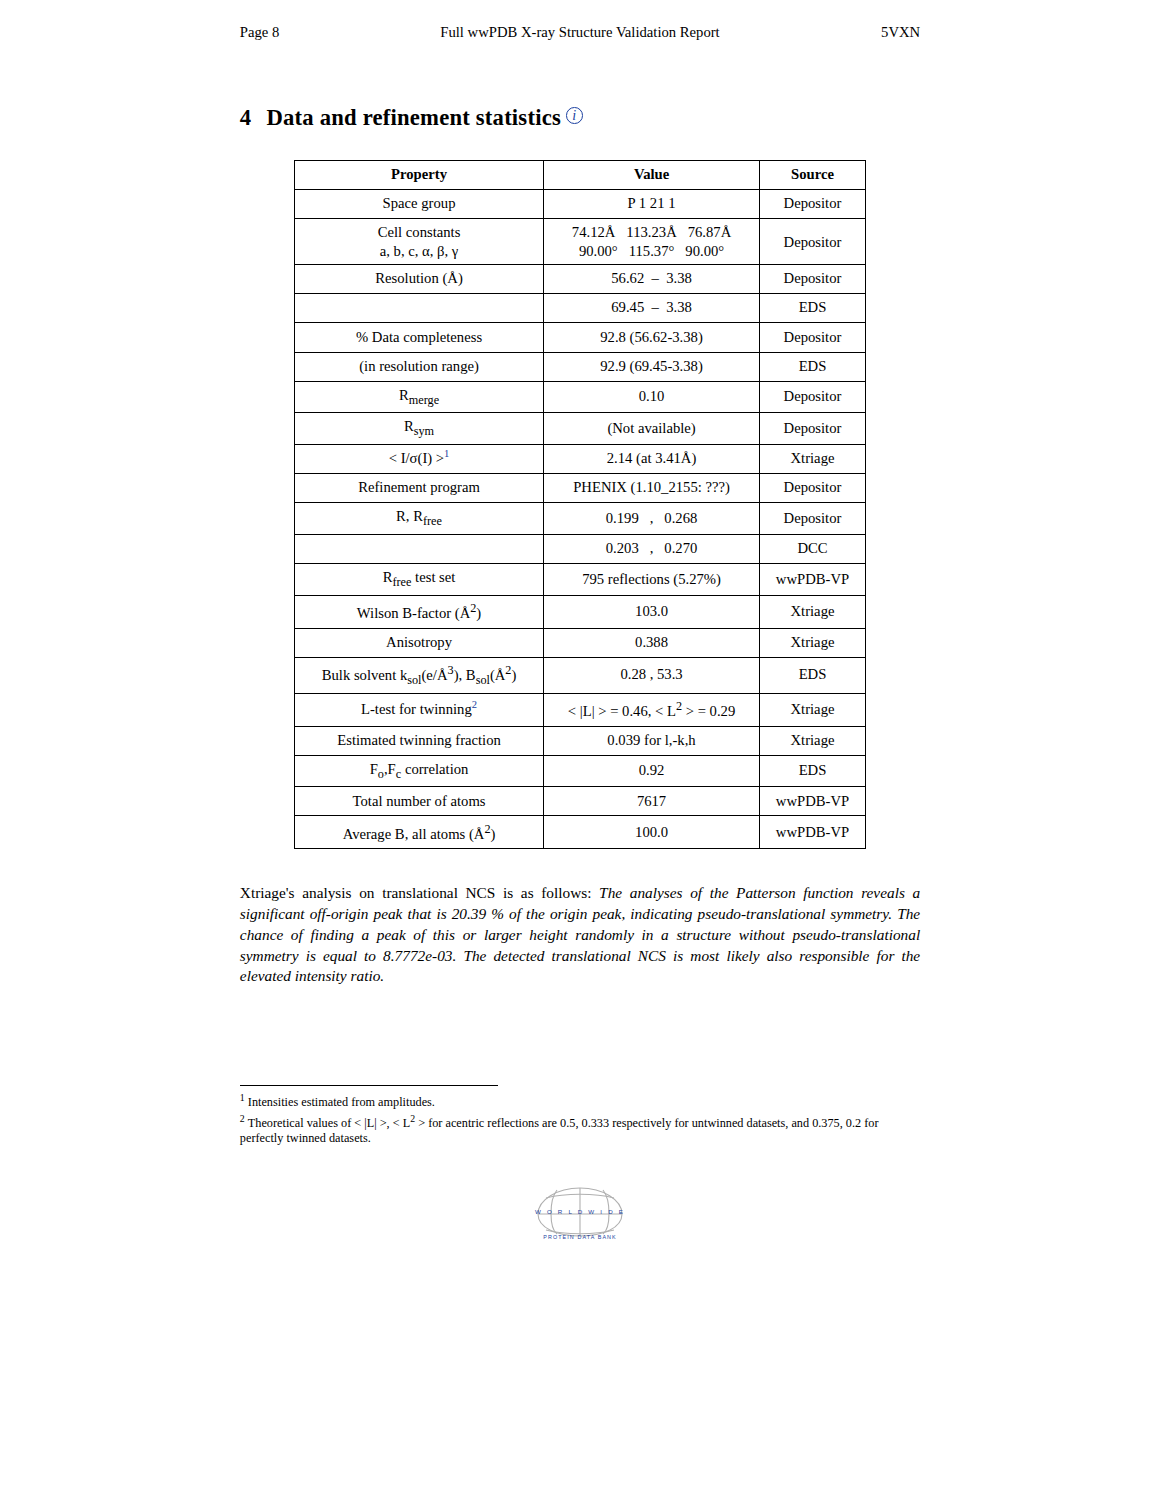Page 8
Full wwPDB X-ray Structure Validation Report
5VXN
4 Data and refinement statisticsi
| Property | Value | Source |
| --- | --- | --- |
| Space group | P 1 21 1 | Depositor |
| Cell constants a, b, c, α, β, γ | 74.12Å 113.23Å 76.87Å 90.00° 115.37° 90.00° | Depositor |
| Resolution (Å) | 56.62 – 3.38 | Depositor |
| | 69.45 – 3.38 | EDS |
| % Data completeness | 92.8 (56.62-3.38) | Depositor |
| (in resolution range) | 92.9 (69.45-3.38) | EDS |
| R merge | 0.10 | Depositor |
| R sym | (Not available) | Depositor |
| < I/σ(I) > 1 | 2.14 (at 3.41Å) | Xtriage |
| Refinement program | PHENIX (1.10_2155: ???) | Depositor |
| R, R free | 0.199 , 0.268 | Depositor |
| | 0.203 , 0.270 | DCC |
| R free test set | 795 reflections (5.27%) | wwPDB-VP |
| Wilson B-factor (Å 2 ) | 103.0 | Xtriage |
| Anisotropy | 0.388 | Xtriage |
| Bulk solvent k sol (e/Å 3 ), B sol (Å 2 ) | 0.28 , 53.3 | EDS |
| L-test for twinning 2 | < /L/ > = 0.46, < L 2 > = 0.29 | Xtriage |
| Estimated twinning fraction | 0.039 for l,-k,h | Xtriage |
| F o ,F c correlation | 0.92 | EDS |
| Total number of atoms | 7617 | wwPDB-VP |
| Average B, all atoms (Å 2 ) | 100.0 | wwPDB-VP |
Xtriage's analysis on translational NCS is as follows: The analyses of the Patterson function reveals a significant off-origin peak that is 20.39 % of the origin peak, indicating pseudo-translational symmetry. The chance of finding a peak of this or larger height randomly in a structure without pseudo-translational symmetry is equal to 8.7772e-03. The detected translational NCS is most likely also responsible for the elevated intensity ratio.
1 Intensities estimated from amplitudes.
2 Theoretical values of < |L| >, < L2 > for acentric reflections are 0.5, 0.333 respectively for untwinned datasets, and 0.375, 0.2 for perfectly twinned datasets.
W O R L D W I D E PROTEIN DATA BANK